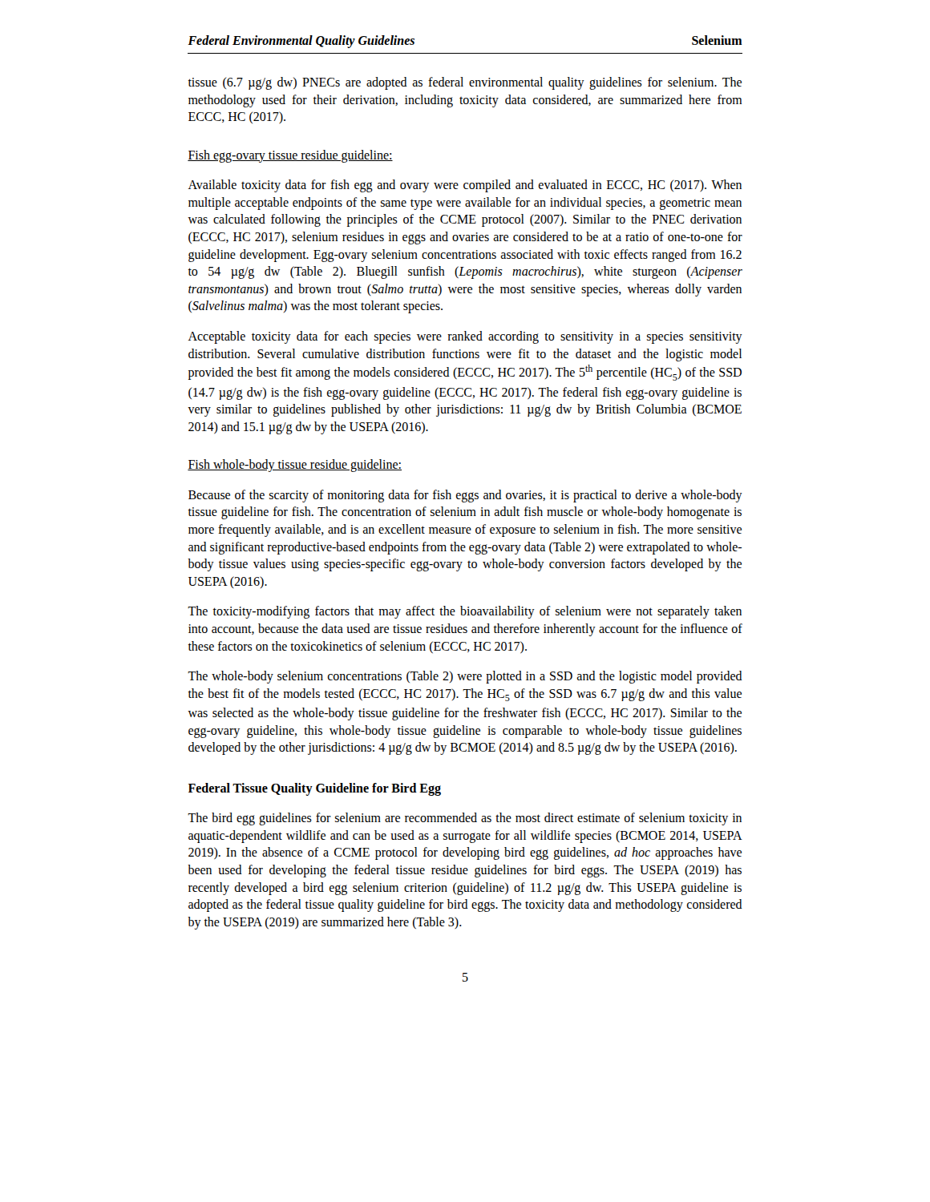Federal Environmental Quality Guidelines Selenium
tissue (6.7 µg/g dw) PNECs are adopted as federal environmental quality guidelines for selenium. The methodology used for their derivation, including toxicity data considered, are summarized here from ECCC, HC (2017).
Fish egg-ovary tissue residue guideline:
Available toxicity data for fish egg and ovary were compiled and evaluated in ECCC, HC (2017). When multiple acceptable endpoints of the same type were available for an individual species, a geometric mean was calculated following the principles of the CCME protocol (2007). Similar to the PNEC derivation (ECCC, HC 2017), selenium residues in eggs and ovaries are considered to be at a ratio of one-to-one for guideline development. Egg-ovary selenium concentrations associated with toxic effects ranged from 16.2 to 54 µg/g dw (Table 2). Bluegill sunfish (Lepomis macrochirus), white sturgeon (Acipenser transmontanus) and brown trout (Salmo trutta) were the most sensitive species, whereas dolly varden (Salvelinus malma) was the most tolerant species.
Acceptable toxicity data for each species were ranked according to sensitivity in a species sensitivity distribution. Several cumulative distribution functions were fit to the dataset and the logistic model provided the best fit among the models considered (ECCC, HC 2017). The 5th percentile (HC5) of the SSD (14.7 µg/g dw) is the fish egg-ovary guideline (ECCC, HC 2017). The federal fish egg-ovary guideline is very similar to guidelines published by other jurisdictions: 11 µg/g dw by British Columbia (BCMOE 2014) and 15.1 µg/g dw by the USEPA (2016).
Fish whole-body tissue residue guideline:
Because of the scarcity of monitoring data for fish eggs and ovaries, it is practical to derive a whole-body tissue guideline for fish. The concentration of selenium in adult fish muscle or whole-body homogenate is more frequently available, and is an excellent measure of exposure to selenium in fish. The more sensitive and significant reproductive-based endpoints from the egg-ovary data (Table 2) were extrapolated to whole-body tissue values using species-specific egg-ovary to whole-body conversion factors developed by the USEPA (2016).
The toxicity-modifying factors that may affect the bioavailability of selenium were not separately taken into account, because the data used are tissue residues and therefore inherently account for the influence of these factors on the toxicokinetics of selenium (ECCC, HC 2017).
The whole-body selenium concentrations (Table 2) were plotted in a SSD and the logistic model provided the best fit of the models tested (ECCC, HC 2017). The HC5 of the SSD was 6.7 µg/g dw and this value was selected as the whole-body tissue guideline for the freshwater fish (ECCC, HC 2017). Similar to the egg-ovary guideline, this whole-body tissue guideline is comparable to whole-body tissue guidelines developed by the other jurisdictions: 4 µg/g dw by BCMOE (2014) and 8.5 µg/g dw by the USEPA (2016).
Federal Tissue Quality Guideline for Bird Egg
The bird egg guidelines for selenium are recommended as the most direct estimate of selenium toxicity in aquatic-dependent wildlife and can be used as a surrogate for all wildlife species (BCMOE 2014, USEPA 2019). In the absence of a CCME protocol for developing bird egg guidelines, ad hoc approaches have been used for developing the federal tissue residue guidelines for bird eggs. The USEPA (2019) has recently developed a bird egg selenium criterion (guideline) of 11.2 µg/g dw. This USEPA guideline is adopted as the federal tissue quality guideline for bird eggs. The toxicity data and methodology considered by the USEPA (2019) are summarized here (Table 3).
5